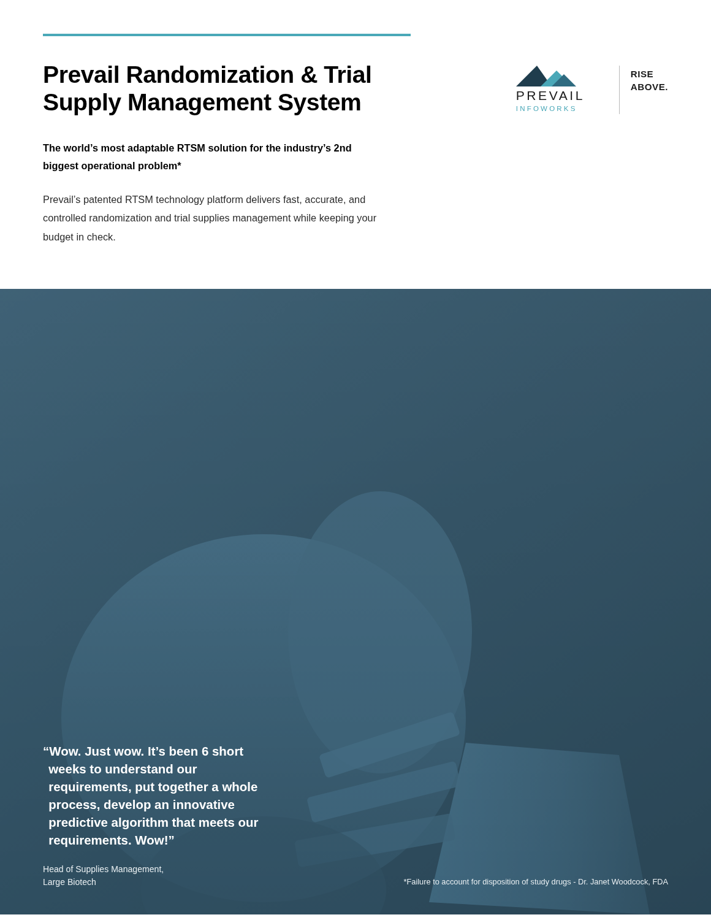Prevail Randomization & Trial
Supply Management System
The world’s most adaptable RTSM solution for the industry’s 2nd biggest operational problem*
Prevail’s patented RTSM technology platform delivers fast, accurate, and controlled randomization and trial supplies management while keeping your budget in check.
PREVAIL
INFOWORKS
RISE
ABOVE.
“Wow. Just wow. It’s been 6 short weeks to understand our requirements, put together a whole process, develop an innovative predictive algorithm that meets our requirements. Wow!”
Head of Supplies Management,
Large Biotech
*Failure to account for disposition of study drugs - Dr. Janet Woodcock, FDA